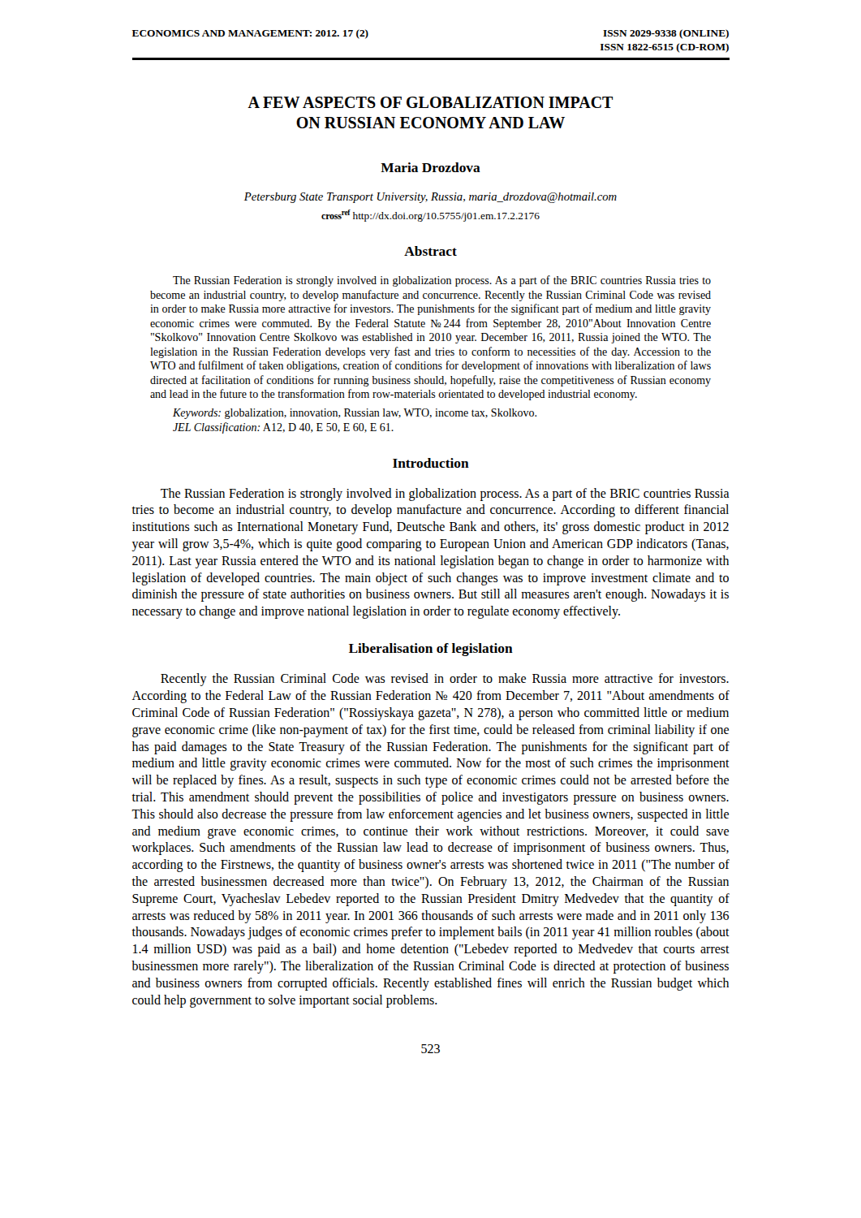ECONOMICS AND MANAGEMENT: 2012. 17 (2)
ISSN 2029-9338 (ONLINE)
ISSN 1822-6515 (CD-ROM)
A Few Aspects of Globalization Impact
on Russian Economy and Law
Maria Drozdova
Petersburg State Transport University, Russia, maria_drozdova@hotmail.com
crossref http://dx.doi.org/10.5755/j01.em.17.2.2176
Abstract
The Russian Federation is strongly involved in globalization process. As a part of the BRIC countries Russia tries to become an industrial country, to develop manufacture and concurrence. Recently the Russian Criminal Code was revised in order to make Russia more attractive for investors. The punishments for the significant part of medium and little gravity economic crimes were commuted. By the Federal Statute №244 from September 28, 2010"About Innovation Centre "Skolkovo" Innovation Centre Skolkovo was established in 2010 year. December 16, 2011, Russia joined the WTO. The legislation in the Russian Federation develops very fast and tries to conform to necessities of the day. Accession to the WTO and fulfilment of taken obligations, creation of conditions for development of innovations with liberalization of laws directed at facilitation of conditions for running business should, hopefully, raise the competitiveness of Russian economy and lead in the future to the transformation from row-materials orientated to developed industrial economy.
Keywords: globalization, innovation, Russian law, WTO, income tax, Skolkovo.
JEL Classification: A12, D 40, E 50, E 60, E 61.
Introduction
The Russian Federation is strongly involved in globalization process. As a part of the BRIC countries Russia tries to become an industrial country, to develop manufacture and concurrence. According to different financial institutions such as International Monetary Fund, Deutsche Bank and others, its' gross domestic product in 2012 year will grow 3,5-4%, which is quite good comparing to European Union and American GDP indicators (Tanas, 2011). Last year Russia entered the WTO and its national legislation began to change in order to harmonize with legislation of developed countries. The main object of such changes was to improve investment climate and to diminish the pressure of state authorities on business owners. But still all measures aren't enough. Nowadays it is necessary to change and improve national legislation in order to regulate economy effectively.
Liberalisation of legislation
Recently the Russian Criminal Code was revised in order to make Russia more attractive for investors. According to the Federal Law of the Russian Federation № 420 from December 7, 2011 "About amendments of Criminal Code of Russian Federation" ("Rossiyskaya gazeta", N 278), a person who committed little or medium grave economic crime (like non-payment of tax) for the first time, could be released from criminal liability if one has paid damages to the State Treasury of the Russian Federation. The punishments for the significant part of medium and little gravity economic crimes were commuted. Now for the most of such crimes the imprisonment will be replaced by fines. As a result, suspects in such type of economic crimes could not be arrested before the trial. This amendment should prevent the possibilities of police and investigators pressure on business owners. This should also decrease the pressure from law enforcement agencies and let business owners, suspected in little and medium grave economic crimes, to continue their work without restrictions. Moreover, it could save workplaces. Such amendments of the Russian law lead to decrease of imprisonment of business owners. Thus, according to the Firstnews, the quantity of business owner's arrests was shortened twice in 2011 ("The number of the arrested businessmen decreased more than twice"). On February 13, 2012, the Chairman of the Russian Supreme Court, Vyacheslav Lebedev reported to the Russian President Dmitry Medvedev that the quantity of arrests was reduced by 58% in 2011 year. In 2001 366 thousands of such arrests were made and in 2011 only 136 thousands. Nowadays judges of economic crimes prefer to implement bails (in 2011 year 41 million roubles (about 1.4 million USD) was paid as a bail) and home detention ("Lebedev reported to Medvedev that courts arrest businessmen more rarely"). The liberalization of the Russian Criminal Code is directed at protection of business and business owners from corrupted officials. Recently established fines will enrich the Russian budget which could help government to solve important social problems.
523